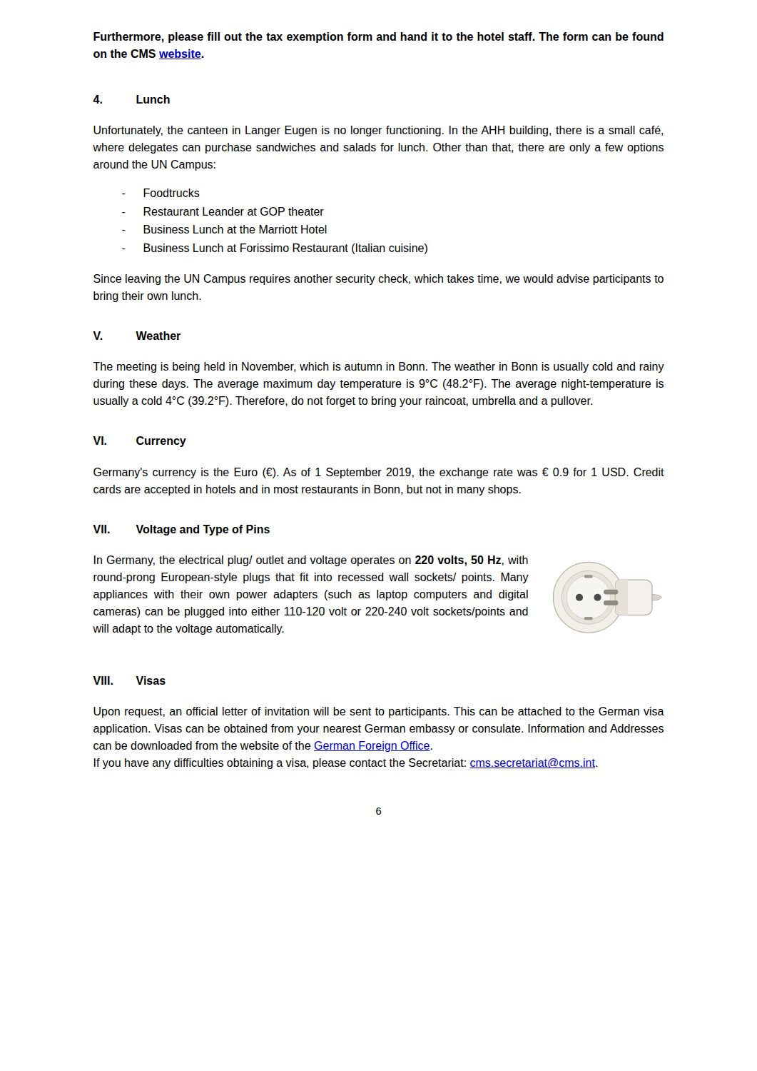Furthermore, please fill out the tax exemption form and hand it to the hotel staff. The form can be found on the CMS website.
4. Lunch
Unfortunately, the canteen in Langer Eugen is no longer functioning. In the AHH building, there is a small café, where delegates can purchase sandwiches and salads for lunch. Other than that, there are only a few options around the UN Campus:
Foodtrucks
Restaurant Leander at GOP theater
Business Lunch at the Marriott Hotel
Business Lunch at Forissimo Restaurant (Italian cuisine)
Since leaving the UN Campus requires another security check, which takes time, we would advise participants to bring their own lunch.
V. Weather
The meeting is being held in November, which is autumn in Bonn. The weather in Bonn is usually cold and rainy during these days. The average maximum day temperature is 9°C (48.2°F). The average night-temperature is usually a cold 4°C (39.2°F). Therefore, do not forget to bring your raincoat, umbrella and a pullover.
VI. Currency
Germany's currency is the Euro (€). As of 1 September 2019, the exchange rate was € 0.9 for 1 USD. Credit cards are accepted in hotels and in most restaurants in Bonn, but not in many shops.
VII. Voltage and Type of Pins
In Germany, the electrical plug/ outlet and voltage operates on 220 volts, 50 Hz, with round-prong European-style plugs that fit into recessed wall sockets/ points. Many appliances with their own power adapters (such as laptop computers and digital cameras) can be plugged into either 110-120 volt or 220-240 volt sockets/points and will adapt to the voltage automatically.
VIII. Visas
Upon request, an official letter of invitation will be sent to participants. This can be attached to the German visa application. Visas can be obtained from your nearest German embassy or consulate. Information and Addresses can be downloaded from the website of the German Foreign Office.
If you have any difficulties obtaining a visa, please contact the Secretariat: cms.secretariat@cms.int.
6